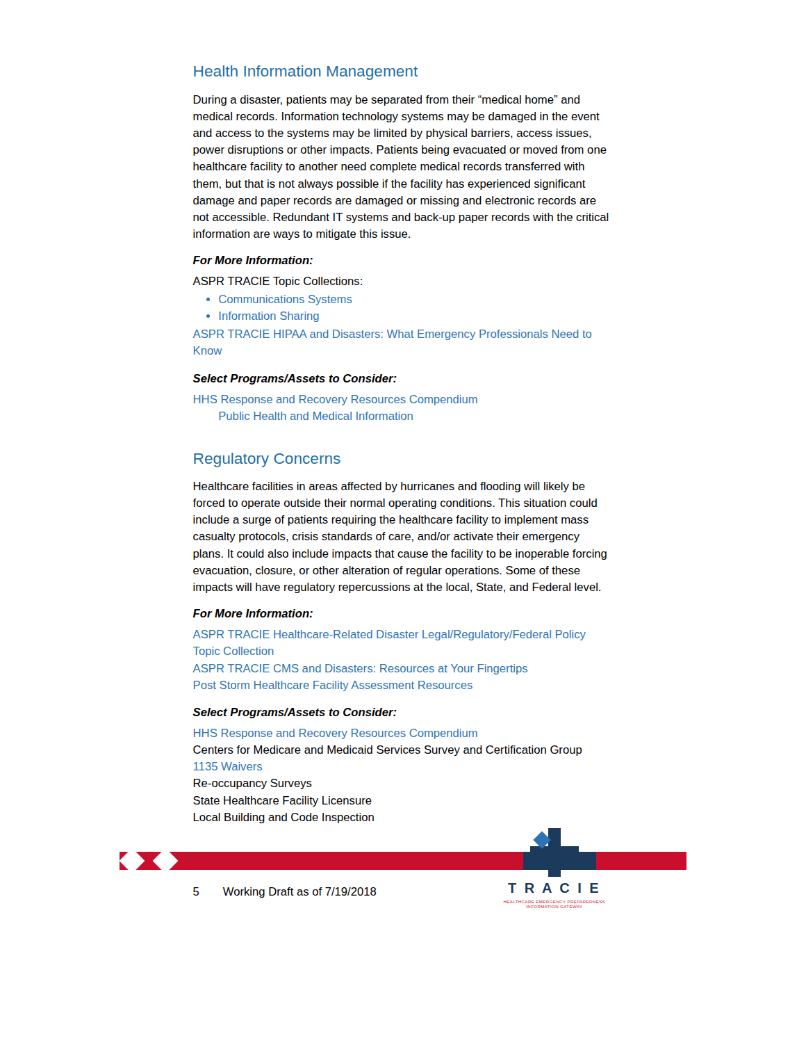Health Information Management
During a disaster, patients may be separated from their “medical home” and medical records. Information technology systems may be damaged in the event and access to the systems may be limited by physical barriers, access issues, power disruptions or other impacts. Patients being evacuated or moved from one healthcare facility to another need complete medical records transferred with them, but that is not always possible if the facility has experienced significant damage and paper records are damaged or missing and electronic records are not accessible. Redundant IT systems and back-up paper records with the critical information are ways to mitigate this issue.
For More Information:
ASPR TRACIE Topic Collections:
Communications Systems
Information Sharing
ASPR TRACIE HIPAA and Disasters: What Emergency Professionals Need to Know
Select Programs/Assets to Consider:
HHS Response and Recovery Resources Compendium
Public Health and Medical Information
Regulatory Concerns
Healthcare facilities in areas affected by hurricanes and flooding will likely be forced to operate outside their normal operating conditions. This situation could include a surge of patients requiring the healthcare facility to implement mass casualty protocols, crisis standards of care, and/or activate their emergency plans. It could also include impacts that cause the facility to be inoperable forcing evacuation, closure, or other alteration of regular operations. Some of these impacts will have regulatory repercussions at the local, State, and Federal level.
For More Information:
ASPR TRACIE Healthcare-Related Disaster Legal/Regulatory/Federal Policy Topic Collection
ASPR TRACIE CMS and Disasters: Resources at Your Fingertips
Post Storm Healthcare Facility Assessment Resources
Select Programs/Assets to Consider:
HHS Response and Recovery Resources Compendium
Centers for Medicare and Medicaid Services Survey and Certification Group
1135 Waivers
Re-occupancy Surveys
State Healthcare Facility Licensure
Local Building and Code Inspection
5
Working Draft as of 7/19/2018
T R A C I E
HEALTHCARE EMERGENCY PREPAREDNESS
INFORMATION GATEWAY